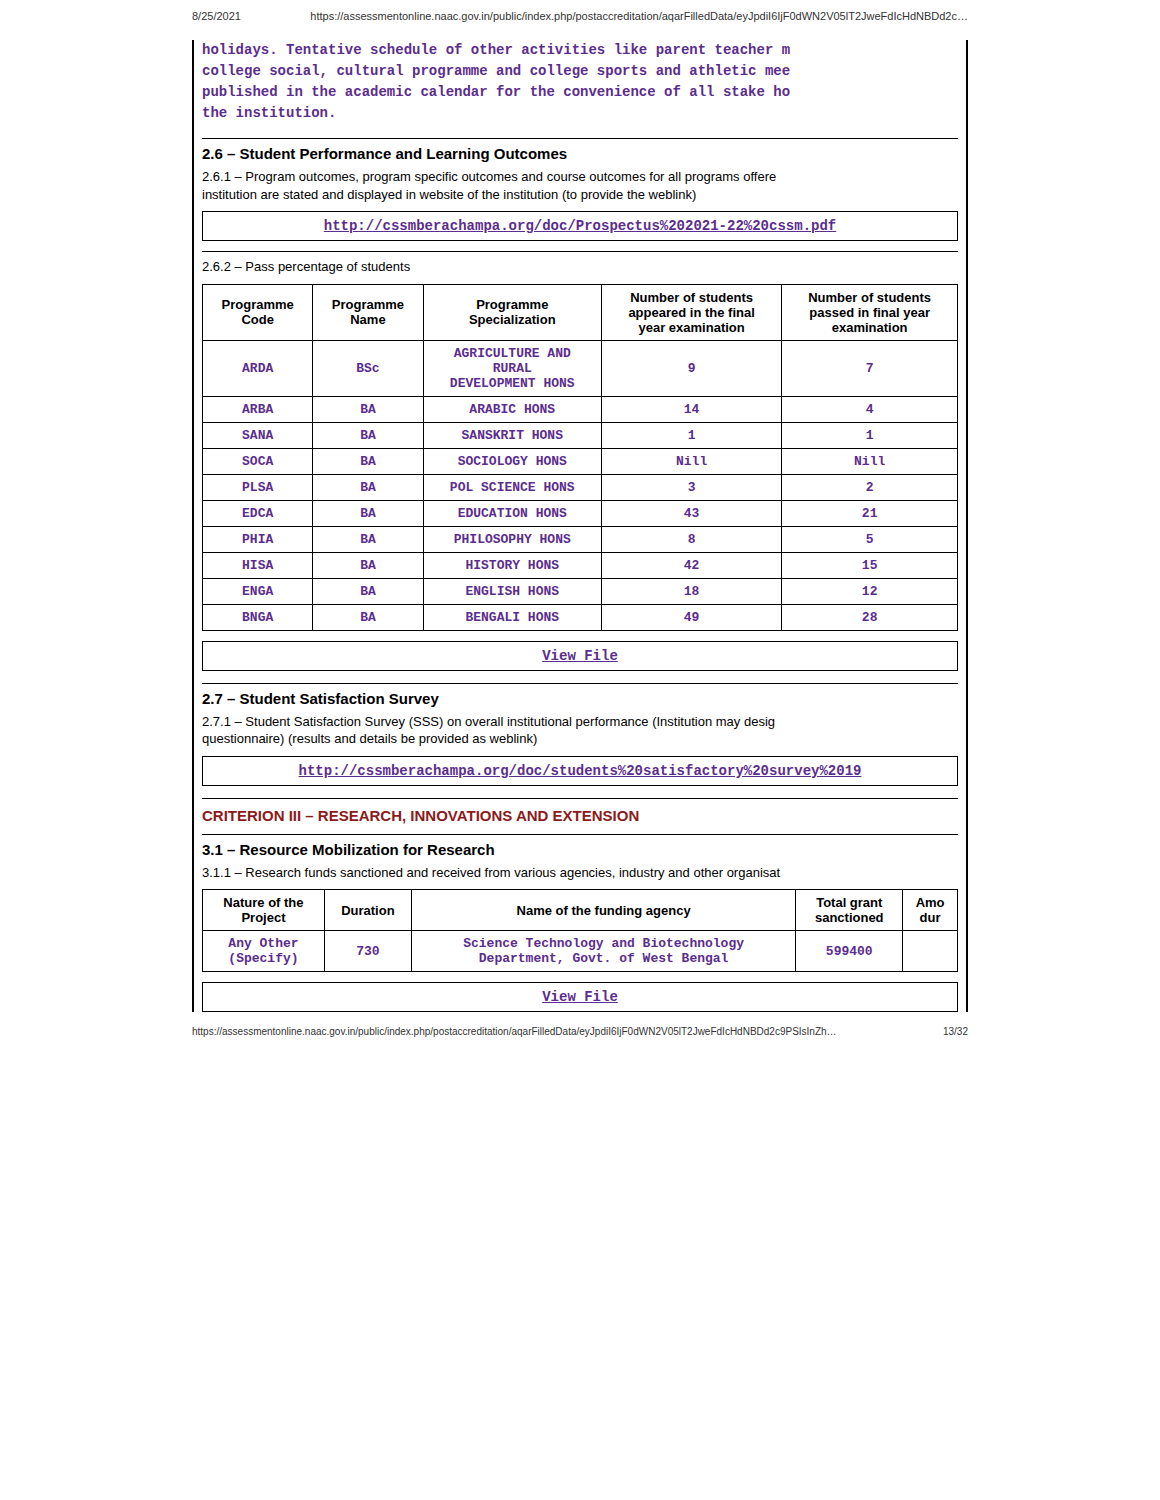8/25/2021 https://assessmentonline.naac.gov.in/public/index.php/postaccreditation/aqarFilledData/eyJpdiI6IjF0dWN2V05lT2JweFdIcHdNBDd2c…
holidays. Tentative schedule of other activities like parent teacher m
college social, cultural programme and college sports and athletic mee
published in the academic calendar for the convenience of all stake ho
the institution.
2.6 – Student Performance and Learning Outcomes
2.6.1 – Program outcomes, program specific outcomes and course outcomes for all programs offere
institution are stated and displayed in website of the institution (to provide the weblink)
http://cssmberachampa.org/doc/Prospectus%202021-22%20cssm.pdf
2.6.2 – Pass percentage of students
| Programme Code | Programme Name | Programme Specialization | Number of students appeared in the final year examination | Number of students passed in final year examination |
| --- | --- | --- | --- | --- |
| ARDA | BSc | AGRICULTURE AND RURAL DEVELOPMENT HONS | 9 | 7 |
| ARBA | BA | ARABIC HONS | 14 | 4 |
| SANA | BA | SANSKRIT HONS | 1 | 1 |
| SOCA | BA | SOCIOLOGY HONS | Nill | Nill |
| PLSA | BA | POL SCIENCE HONS | 3 | 2 |
| EDCA | BA | EDUCATION HONS | 43 | 21 |
| PHIA | BA | PHILOSOPHY HONS | 8 | 5 |
| HISA | BA | HISTORY HONS | 42 | 15 |
| ENGA | BA | ENGLISH HONS | 18 | 12 |
| BNGA | BA | BENGALI HONS | 49 | 28 |
View File
2.7 – Student Satisfaction Survey
2.7.1 – Student Satisfaction Survey (SSS) on overall institutional performance (Institution may desig
questionnaire) (results and details be provided as weblink)
http://cssmberachampa.org/doc/students%20satisfactory%20survey%2019
CRITERION III – RESEARCH, INNOVATIONS AND EXTENSION
3.1 – Resource Mobilization for Research
3.1.1 – Research funds sanctioned and received from various agencies, industry and other organisat
| Nature of the Project | Duration | Name of the funding agency | Total grant sanctioned | Amo dur |
| --- | --- | --- | --- | --- |
| Any Other (Specify) | 730 | Science Technology and Biotechnology Department, Govt. of West Bengal | 599400 | |
View File
https://assessmentonline.naac.gov.in/public/index.php/postaccreditation/aqarFilledData/eyJpdiI6IjF0dWN2V05lT2JweFdIcHdNBDd2c9PSIsInZh… 13/32